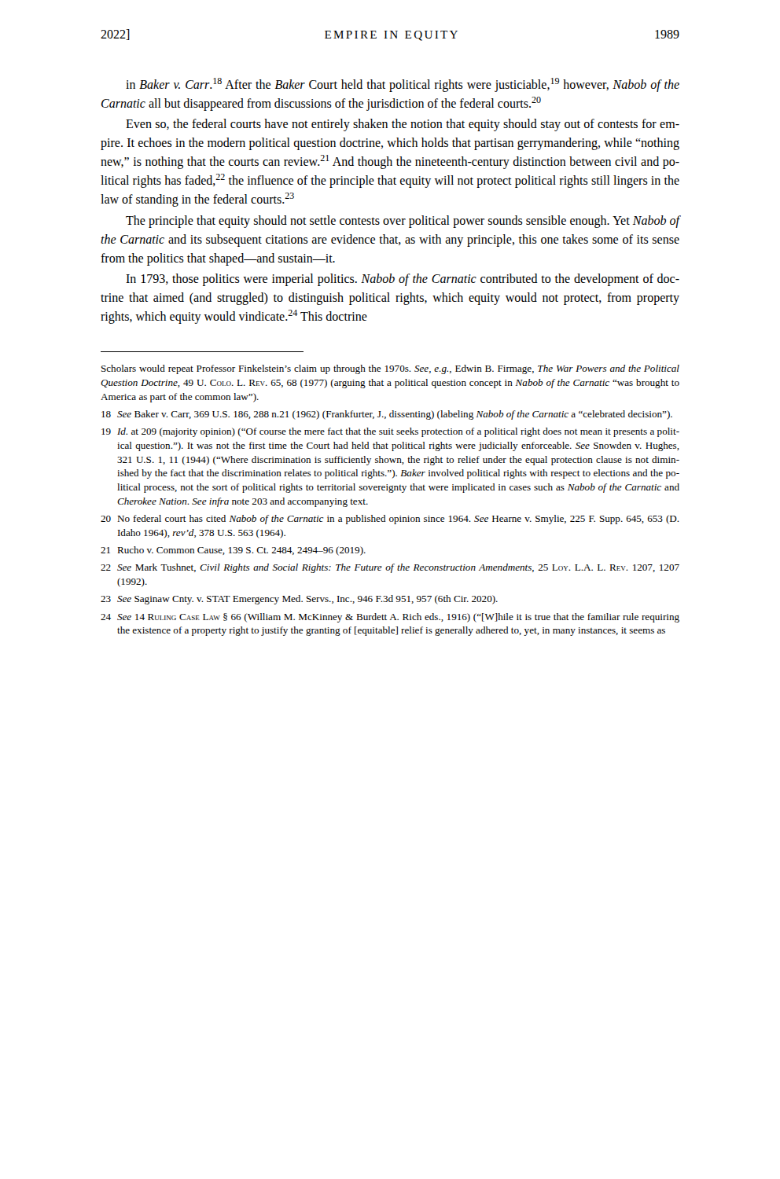2022] Empire in Equity 1989
in Baker v. Carr.18 After the Baker Court held that political rights were justiciable,19 however, Nabob of the Carnatic all but disappeared from discussions of the jurisdiction of the federal courts.20
Even so, the federal courts have not entirely shaken the notion that equity should stay out of contests for empire. It echoes in the modern political question doctrine, which holds that partisan gerrymandering, while “nothing new,” is nothing that the courts can review.21 And though the nineteenth-century distinction between civil and political rights has faded,22 the influence of the principle that equity will not protect political rights still lingers in the law of standing in the federal courts.23
The principle that equity should not settle contests over political power sounds sensible enough. Yet Nabob of the Carnatic and its subsequent citations are evidence that, as with any principle, this one takes some of its sense from the politics that shaped—and sustain—it.
In 1793, those politics were imperial politics. Nabob of the Carnatic contributed to the development of doctrine that aimed (and struggled) to distinguish political rights, which equity would not protect, from property rights, which equity would vindicate.24 This doctrine
Scholars would repeat Professor Finkelstein’s claim up through the 1970s. See, e.g., Edwin B. Firmage, The War Powers and the Political Question Doctrine, 49 U. Colo. L. Rev. 65, 68 (1977) (arguing that a political question concept in Nabob of the Carnatic “was brought to America as part of the common law”).
18 See Baker v. Carr, 369 U.S. 186, 288 n.21 (1962) (Frankfurter, J., dissenting) (labeling Nabob of the Carnatic a “celebrated decision”).
19 Id. at 209 (majority opinion) (“Of course the mere fact that the suit seeks protection of a political right does not mean it presents a political question.”). It was not the first time the Court had held that political rights were judicially enforceable. See Snowden v. Hughes, 321 U.S. 1, 11 (1944) (“Where discrimination is sufficiently shown, the right to relief under the equal protection clause is not diminished by the fact that the discrimination relates to political rights.”). Baker involved political rights with respect to elections and the political process, not the sort of political rights to territorial sovereignty that were implicated in cases such as Nabob of the Carnatic and Cherokee Nation. See infra note 203 and accompanying text.
20 No federal court has cited Nabob of the Carnatic in a published opinion since 1964. See Hearne v. Smylie, 225 F. Supp. 645, 653 (D. Idaho 1964), rev’d, 378 U.S. 563 (1964).
21 Rucho v. Common Cause, 139 S. Ct. 2484, 2494–96 (2019).
22 See Mark Tushnet, Civil Rights and Social Rights: The Future of the Reconstruction Amendments, 25 Loy. L.A. L. Rev. 1207, 1207 (1992).
23 See Saginaw Cnty. v. STAT Emergency Med. Servs., Inc., 946 F.3d 951, 957 (6th Cir. 2020).
24 See 14 Ruling Case Law § 66 (William M. McKinney & Burdett A. Rich eds., 1916) (“[W]hile it is true that the familiar rule requiring the existence of a property right to justify the granting of [equitable] relief is generally adhered to, yet, in many instances, it seems as